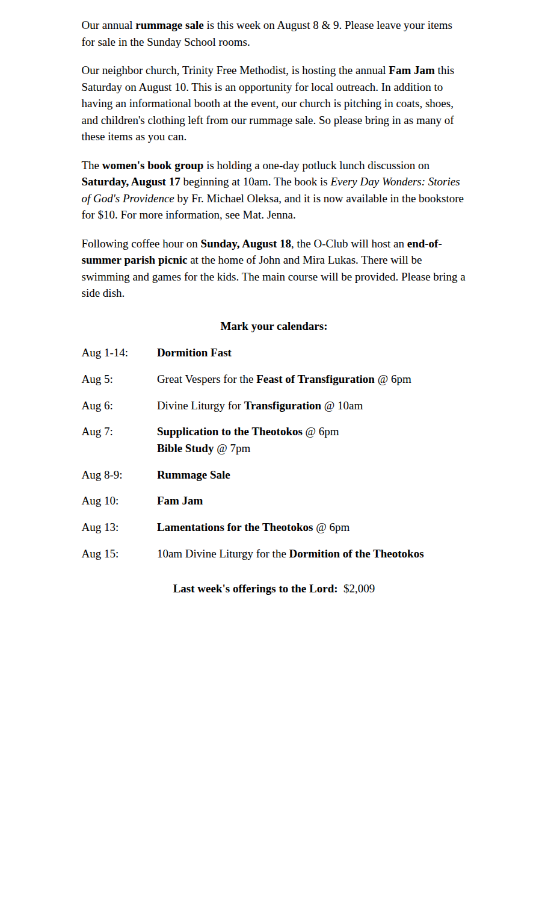Our annual rummage sale is this week on August 8 & 9. Please leave your items for sale in the Sunday School rooms.
Our neighbor church, Trinity Free Methodist, is hosting the annual Fam Jam this Saturday on August 10. This is an opportunity for local outreach. In addition to having an informational booth at the event, our church is pitching in coats, shoes, and children's clothing left from our rummage sale. So please bring in as many of these items as you can.
The women's book group is holding a one-day potluck lunch discussion on Saturday, August 17 beginning at 10am. The book is Every Day Wonders: Stories of God's Providence by Fr. Michael Oleksa, and it is now available in the bookstore for $10. For more information, see Mat. Jenna.
Following coffee hour on Sunday, August 18, the O-Club will host an end-of-summer parish picnic at the home of John and Mira Lukas. There will be swimming and games for the kids. The main course will be provided. Please bring a side dish.
Mark your calendars:
Aug 1-14: Dormition Fast
Aug 5: Great Vespers for the Feast of Transfiguration @ 6pm
Aug 6: Divine Liturgy for Transfiguration @ 10am
Aug 7: Supplication to the Theotokos @ 6pm
Bible Study @ 7pm
Aug 8-9: Rummage Sale
Aug 10: Fam Jam
Aug 13: Lamentations for the Theotokos @ 6pm
Aug 15: 10am Divine Liturgy for the Dormition of the Theotokos
Last week's offerings to the Lord: $2,009